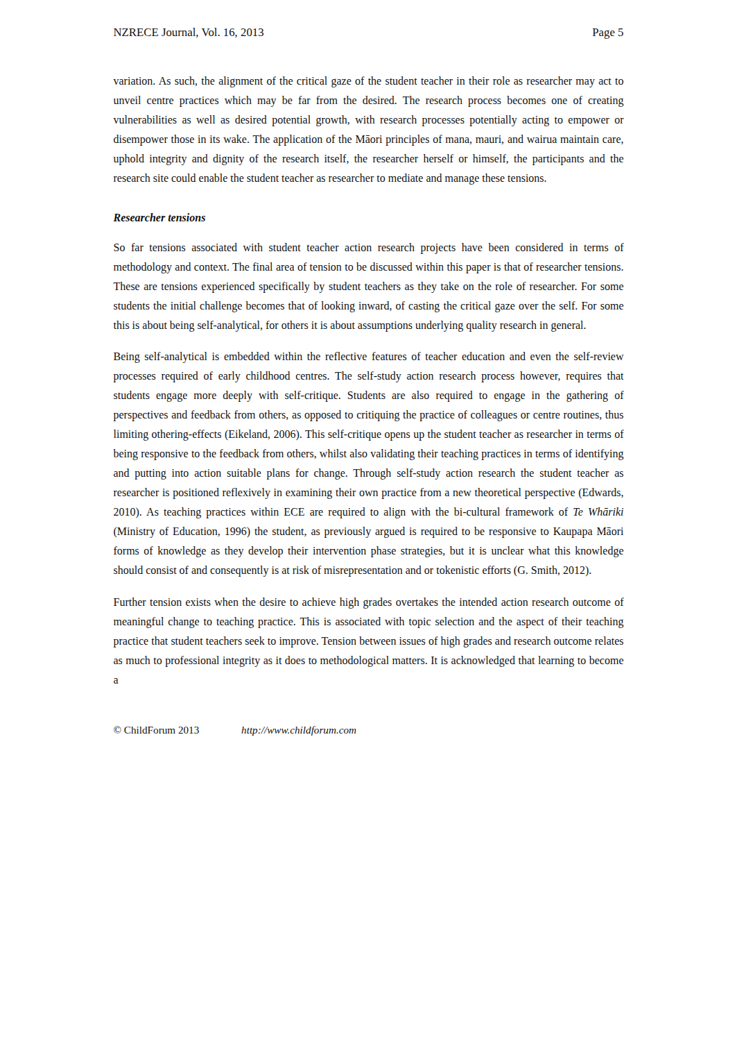NZRECE Journal, Vol. 16, 2013 Page 5
variation. As such, the alignment of the critical gaze of the student teacher in their role as researcher may act to unveil centre practices which may be far from the desired. The research process becomes one of creating vulnerabilities as well as desired potential growth, with research processes potentially acting to empower or disempower those in its wake. The application of the Māori principles of mana, mauri, and wairua maintain care, uphold integrity and dignity of the research itself, the researcher herself or himself, the participants and the research site could enable the student teacher as researcher to mediate and manage these tensions.
Researcher tensions
So far tensions associated with student teacher action research projects have been considered in terms of methodology and context. The final area of tension to be discussed within this paper is that of researcher tensions. These are tensions experienced specifically by student teachers as they take on the role of researcher. For some students the initial challenge becomes that of looking inward, of casting the critical gaze over the self. For some this is about being self-analytical, for others it is about assumptions underlying quality research in general.
Being self-analytical is embedded within the reflective features of teacher education and even the self-review processes required of early childhood centres. The self-study action research process however, requires that students engage more deeply with self-critique. Students are also required to engage in the gathering of perspectives and feedback from others, as opposed to critiquing the practice of colleagues or centre routines, thus limiting othering-effects (Eikeland, 2006). This self-critique opens up the student teacher as researcher in terms of being responsive to the feedback from others, whilst also validating their teaching practices in terms of identifying and putting into action suitable plans for change. Through self-study action research the student teacher as researcher is positioned reflexively in examining their own practice from a new theoretical perspective (Edwards, 2010). As teaching practices within ECE are required to align with the bi-cultural framework of Te Whāriki (Ministry of Education, 1996) the student, as previously argued is required to be responsive to Kaupapa Māori forms of knowledge as they develop their intervention phase strategies, but it is unclear what this knowledge should consist of and consequently is at risk of misrepresentation and or tokenistic efforts (G. Smith, 2012).
Further tension exists when the desire to achieve high grades overtakes the intended action research outcome of meaningful change to teaching practice. This is associated with topic selection and the aspect of their teaching practice that student teachers seek to improve. Tension between issues of high grades and research outcome relates as much to professional integrity as it does to methodological matters. It is acknowledged that learning to become a
© ChildForum 2013 http://www.childforum.com